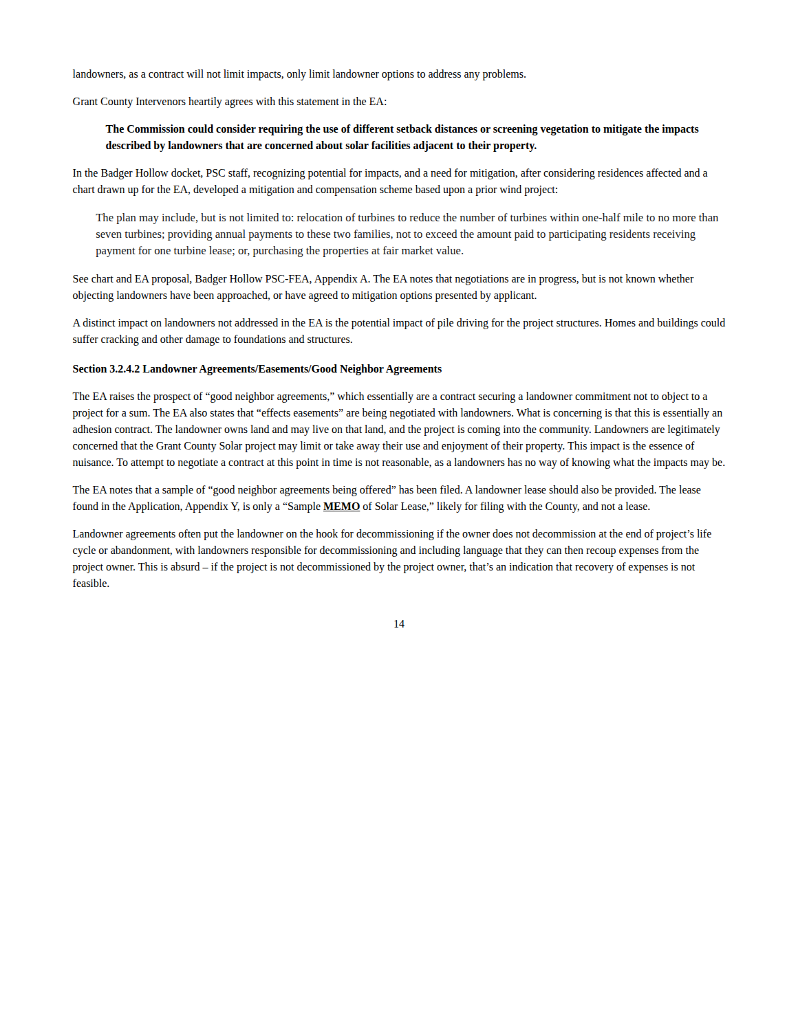landowners, as a contract will not limit impacts, only limit landowner options to address any problems.
Grant County Intervenors heartily agrees with this statement in the EA:
The Commission could consider requiring the use of different setback distances or screening vegetation to mitigate the impacts described by landowners that are concerned about solar facilities adjacent to their property.
In the Badger Hollow docket, PSC staff, recognizing potential for impacts, and a need for mitigation, after considering residences affected and a chart drawn up for the EA, developed a mitigation and compensation scheme based upon a prior wind project:
The plan may include, but is not limited to: relocation of turbines to reduce the number of turbines within one-half mile to no more than seven turbines; providing annual payments to these two families, not to exceed the amount paid to participating residents receiving payment for one turbine lease; or, purchasing the properties at fair market value.
See chart and EA proposal, Badger Hollow PSC-FEA, Appendix A. The EA notes that negotiations are in progress, but is not known whether objecting landowners have been approached, or have agreed to mitigation options presented by applicant.
A distinct impact on landowners not addressed in the EA is the potential impact of pile driving for the project structures. Homes and buildings could suffer cracking and other damage to foundations and structures.
Section 3.2.4.2 Landowner Agreements/Easements/Good Neighbor Agreements
The EA raises the prospect of “good neighbor agreements,” which essentially are a contract securing a landowner commitment not to object to a project for a sum. The EA also states that “effects easements” are being negotiated with landowners. What is concerning is that this is essentially an adhesion contract. The landowner owns land and may live on that land, and the project is coming into the community. Landowners are legitimately concerned that the Grant County Solar project may limit or take away their use and enjoyment of their property. This impact is the essence of nuisance. To attempt to negotiate a contract at this point in time is not reasonable, as a landowners has no way of knowing what the impacts may be.
The EA notes that a sample of “good neighbor agreements being offered” has been filed. A landowner lease should also be provided. The lease found in the Application, Appendix Y, is only a “Sample MEMO of Solar Lease,” likely for filing with the County, and not a lease.
Landowner agreements often put the landowner on the hook for decommissioning if the owner does not decommission at the end of project’s life cycle or abandonment, with landowners responsible for decommissioning and including language that they can then recoup expenses from the project owner. This is absurd – if the project is not decommissioned by the project owner, that’s an indication that recovery of expenses is not feasible.
14